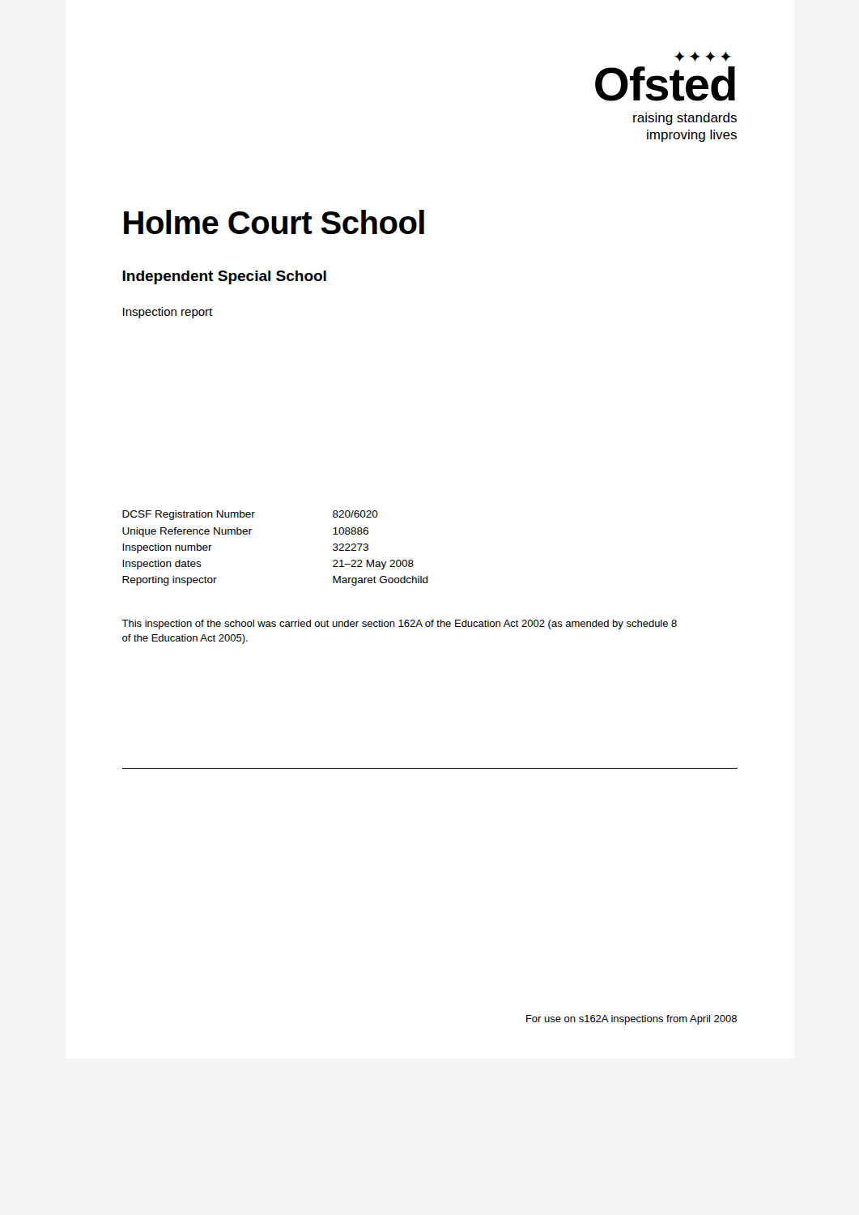✦✦✦✦
Ofsted
raising standards
improving lives
Holme Court School
Independent Special School
Inspection report
| DCSF Registration Number | 820/6020 |
| Unique Reference Number | 108886 |
| Inspection number | 322273 |
| Inspection dates | 21–22 May 2008 |
| Reporting inspector | Margaret Goodchild |
This inspection of the school was carried out under section 162A of the Education Act 2002 (as amended by schedule 8 of the Education Act 2005).
For use on s162A inspections from April 2008